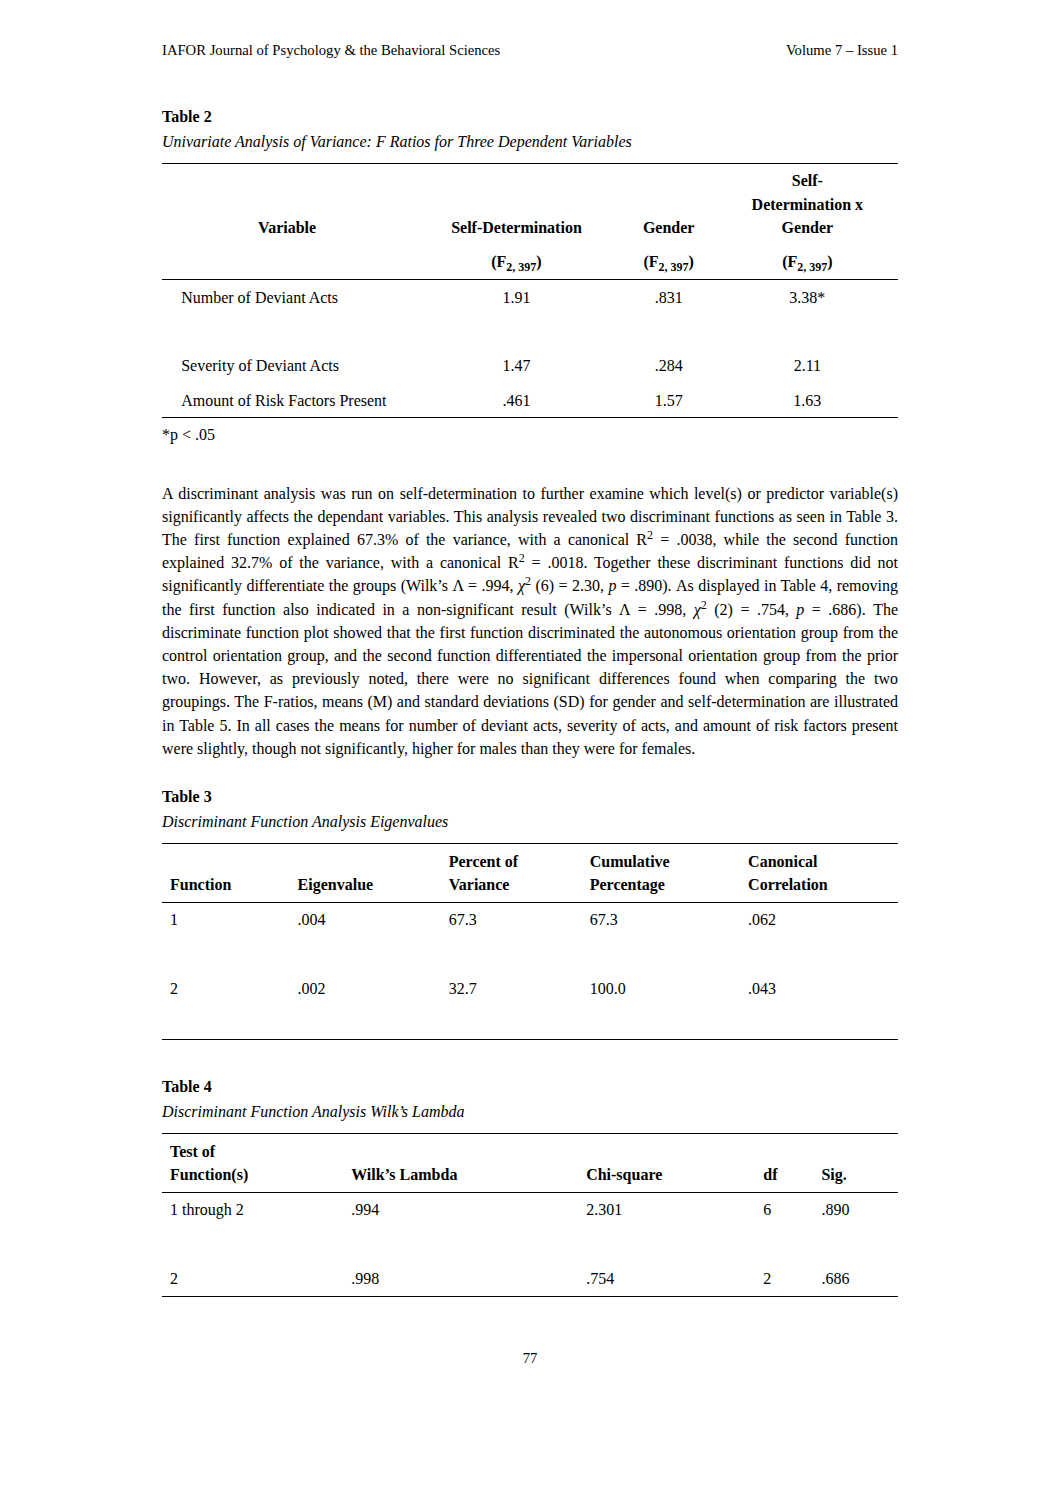IAFOR Journal of Psychology & the Behavioral Sciences Volume 7 – Issue 1
Table 2
Univariate Analysis of Variance: F Ratios for Three Dependent Variables
| Variable | Self-Determination | Gender | Self- Determination x Gender |
| --- | --- | --- | --- |
| | (F 2, 397 ) | (F 2, 397 ) | (F 2, 397 ) |
| Number of Deviant Acts | 1.91 | .831 | 3.38* |
| Severity of Deviant Acts | 1.47 | .284 | 2.11 |
| Amount of Risk Factors Present | .461 | 1.57 | 1.63 |
*p < .05
A discriminant analysis was run on self-determination to further examine which level(s) or predictor variable(s) significantly affects the dependant variables. This analysis revealed two discriminant functions as seen in Table 3. The first function explained 67.3% of the variance, with a canonical R2 = .0038, while the second function explained 32.7% of the variance, with a canonical R2 = .0018. Together these discriminant functions did not significantly differentiate the groups (Wilk’s Λ = .994, χ2 (6) = 2.30, p = .890). As displayed in Table 4, removing the first function also indicated in a non-significant result (Wilk’s Λ = .998, χ2 (2) = .754, p = .686). The discriminate function plot showed that the first function discriminated the autonomous orientation group from the control orientation group, and the second function differentiated the impersonal orientation group from the prior two. However, as previously noted, there were no significant differences found when comparing the two groupings. The F-ratios, means (M) and standard deviations (SD) for gender and self-determination are illustrated in Table 5. In all cases the means for number of deviant acts, severity of acts, and amount of risk factors present were slightly, though not significantly, higher for males than they were for females.
Table 3
Discriminant Function Analysis Eigenvalues
| Function | Eigenvalue | Percent of Variance | Cumulative Percentage | Canonical Correlation |
| --- | --- | --- | --- | --- |
| 1 | .004 | 67.3 | 67.3 | .062 |
| 2 | .002 | 32.7 | 100.0 | .043 |
Table 4
Discriminant Function Analysis Wilk’s Lambda
| Test of Function(s) | Wilk’s Lambda | Chi-square | df | Sig. |
| --- | --- | --- | --- | --- |
| 1 through 2 | .994 | 2.301 | 6 | .890 |
| 2 | .998 | .754 | 2 | .686 |
77